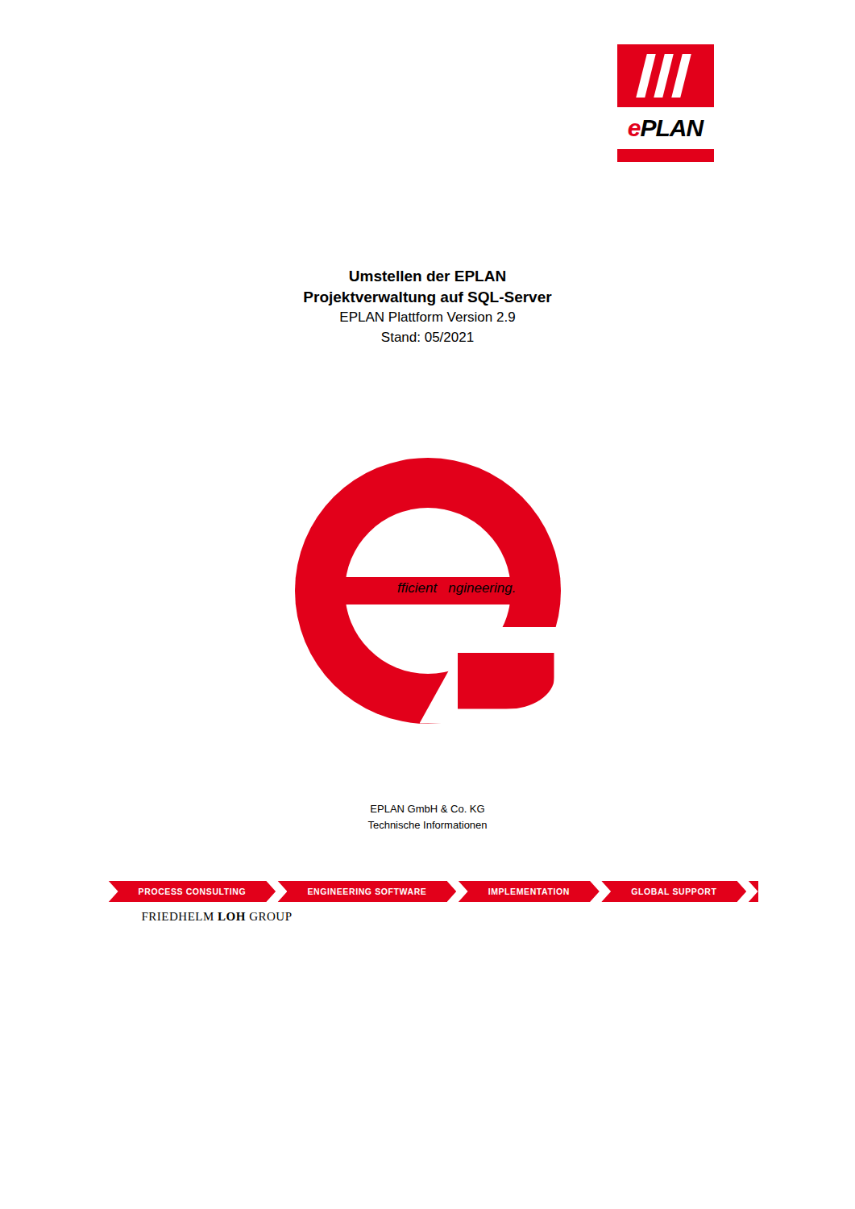ePLAN
Umstellen der EPLAN
Projektverwaltung auf SQL-Server
EPLAN Plattform Version 2.9
Stand: 05/2021
efficient engineering.
EPLAN GmbH & Co. KG
Technische Informationen
PROCESS CONSULTING ENGINEERING SOFTWARE IMPLEMENTATION GLOBAL SUPPORT
FRIEDHELM LOH GROUP